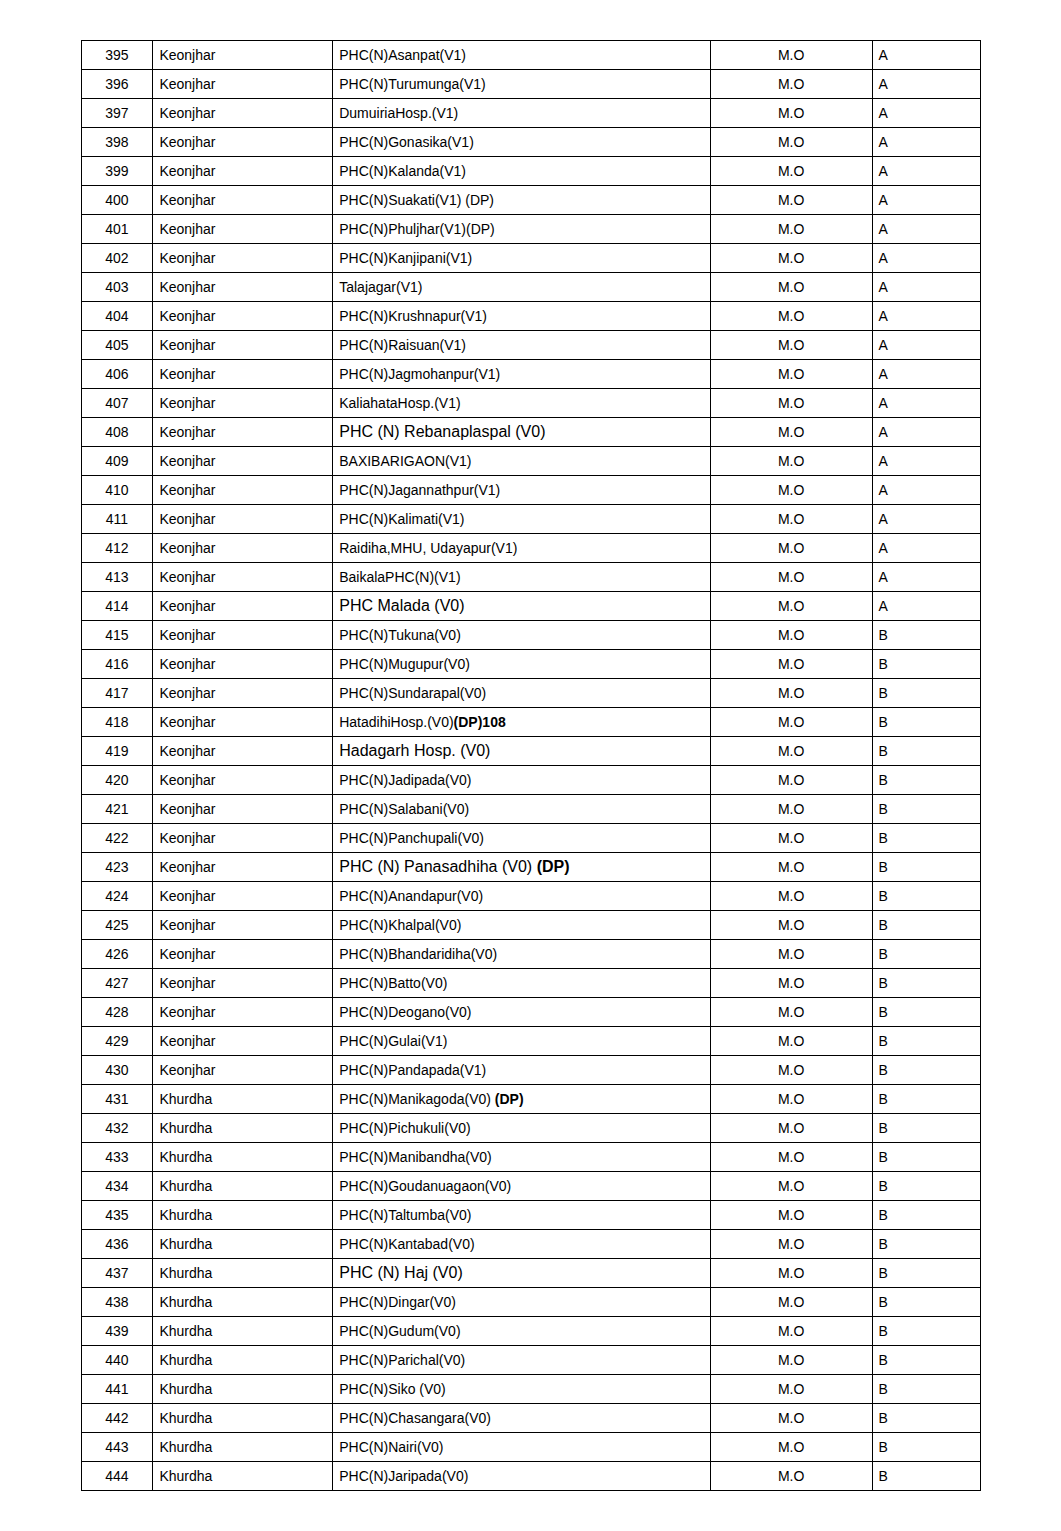| 395 | Keonjhar | PHC(N)Asanpat(V1) | M.O | A |
| 396 | Keonjhar | PHC(N)Turumunga(V1) | M.O | A |
| 397 | Keonjhar | DumuiriaHosp.(V1) | M.O | A |
| 398 | Keonjhar | PHC(N)Gonasika(V1) | M.O | A |
| 399 | Keonjhar | PHC(N)Kalanda(V1) | M.O | A |
| 400 | Keonjhar | PHC(N)Suakati(V1) (DP) | M.O | A |
| 401 | Keonjhar | PHC(N)Phuljhar(V1)(DP) | M.O | A |
| 402 | Keonjhar | PHC(N)Kanjipani(V1) | M.O | A |
| 403 | Keonjhar | Talajagar(V1) | M.O | A |
| 404 | Keonjhar | PHC(N)Krushnapur(V1) | M.O | A |
| 405 | Keonjhar | PHC(N)Raisuan(V1) | M.O | A |
| 406 | Keonjhar | PHC(N)Jagmohanpur(V1) | M.O | A |
| 407 | Keonjhar | KaliahataHosp.(V1) | M.O | A |
| 408 | Keonjhar | PHC (N) Rebanaplaspal (V0) | M.O | A |
| 409 | Keonjhar | BAXIBARIGAON(V1) | M.O | A |
| 410 | Keonjhar | PHC(N)Jagannathpur(V1) | M.O | A |
| 411 | Keonjhar | PHC(N)Kalimati(V1) | M.O | A |
| 412 | Keonjhar | Raidiha,MHU, Udayapur(V1) | M.O | A |
| 413 | Keonjhar | BaikalaPHC(N)(V1) | M.O | A |
| 414 | Keonjhar | PHC Malada (V0) | M.O | A |
| 415 | Keonjhar | PHC(N)Tukuna(V0) | M.O | B |
| 416 | Keonjhar | PHC(N)Mugupur(V0) | M.O | B |
| 417 | Keonjhar | PHC(N)Sundarapal(V0) | M.O | B |
| 418 | Keonjhar | HatadihiHosp.(V0) (DP)108 | M.O | B |
| 419 | Keonjhar | Hadagarh Hosp. (V0) | M.O | B |
| 420 | Keonjhar | PHC(N)Jadipada(V0) | M.O | B |
| 421 | Keonjhar | PHC(N)Salabani(V0) | M.O | B |
| 422 | Keonjhar | PHC(N)Panchupali(V0) | M.O | B |
| 423 | Keonjhar | PHC (N) Panasadhiha (V0) (DP) | M.O | B |
| 424 | Keonjhar | PHC(N)Anandapur(V0) | M.O | B |
| 425 | Keonjhar | PHC(N)Khalpal(V0) | M.O | B |
| 426 | Keonjhar | PHC(N)Bhandaridiha(V0) | M.O | B |
| 427 | Keonjhar | PHC(N)Batto(V0) | M.O | B |
| 428 | Keonjhar | PHC(N)Deogano(V0) | M.O | B |
| 429 | Keonjhar | PHC(N)Gulai(V1) | M.O | B |
| 430 | Keonjhar | PHC(N)Pandapada(V1) | M.O | B |
| 431 | Khurdha | PHC(N)Manikagoda(V0) (DP) | M.O | B |
| 432 | Khurdha | PHC(N)Pichukuli(V0) | M.O | B |
| 433 | Khurdha | PHC(N)Manibandha(V0) | M.O | B |
| 434 | Khurdha | PHC(N)Goudanuagaon(V0) | M.O | B |
| 435 | Khurdha | PHC(N)Taltumba(V0) | M.O | B |
| 436 | Khurdha | PHC(N)Kantabad(V0) | M.O | B |
| 437 | Khurdha | PHC (N) Haj (V0) | M.O | B |
| 438 | Khurdha | PHC(N)Dingar(V0) | M.O | B |
| 439 | Khurdha | PHC(N)Gudum(V0) | M.O | B |
| 440 | Khurdha | PHC(N)Parichal(V0) | M.O | B |
| 441 | Khurdha | PHC(N)Siko (V0) | M.O | B |
| 442 | Khurdha | PHC(N)Chasangara(V0) | M.O | B |
| 443 | Khurdha | PHC(N)Nairi(V0) | M.O | B |
| 444 | Khurdha | PHC(N)Jaripada(V0) | M.O | B |